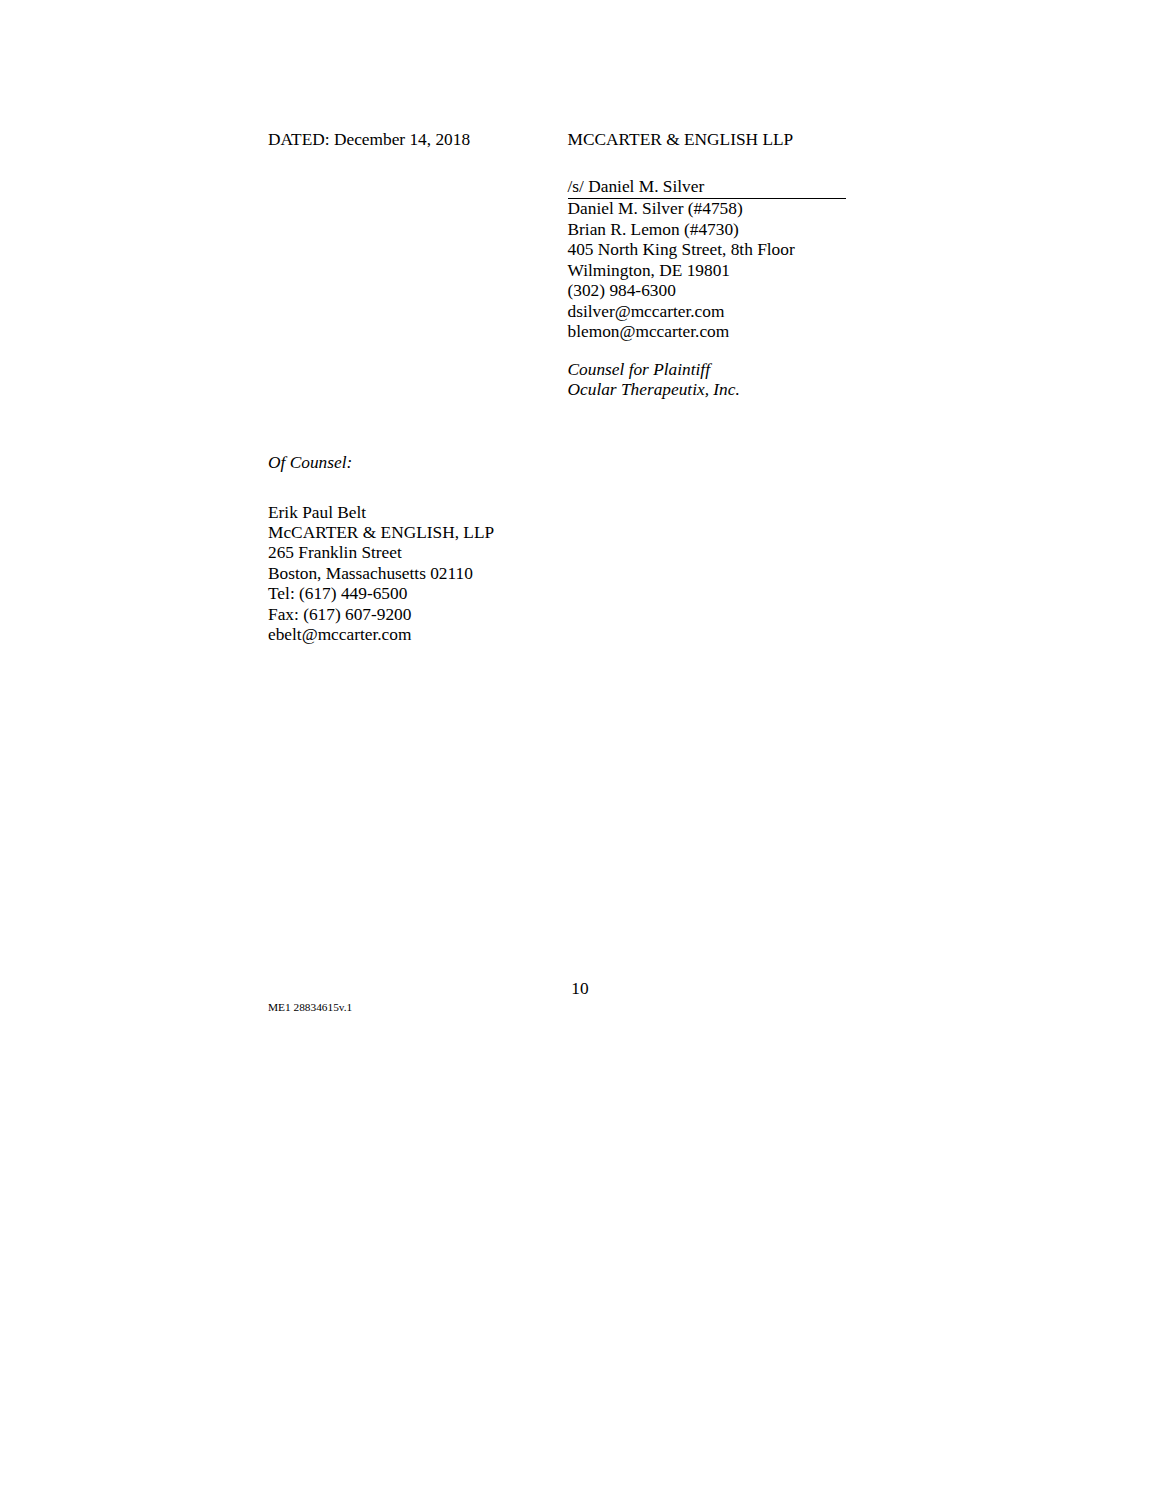| DATED: December 14, 2018 | MCCARTER & ENGLISH LLP /s/ Daniel M. Silver Daniel M. Silver (#4758) Brian R. Lemon (#4730) 405 North King Street, 8th Floor Wilmington, DE 19801 (302) 984-6300 dsilver@mccarter.com blemon@mccarter.com Counsel for Plaintiff Ocular Therapeutix, Inc. |
| Of Counsel: Erik Paul Belt McCARTER & ENGLISH, LLP 265 Franklin Street Boston, Massachusetts 02110 Tel: (617) 449-6500 Fax: (617) 607-9200 ebelt@mccarter.com | |
10
ME1 28834615v.1